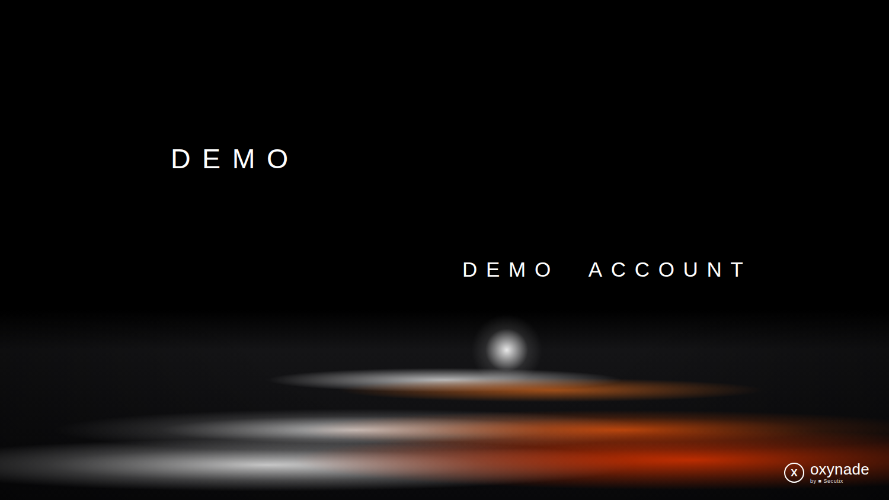Demo
Demo Account
X oxynade by ■ Secutix